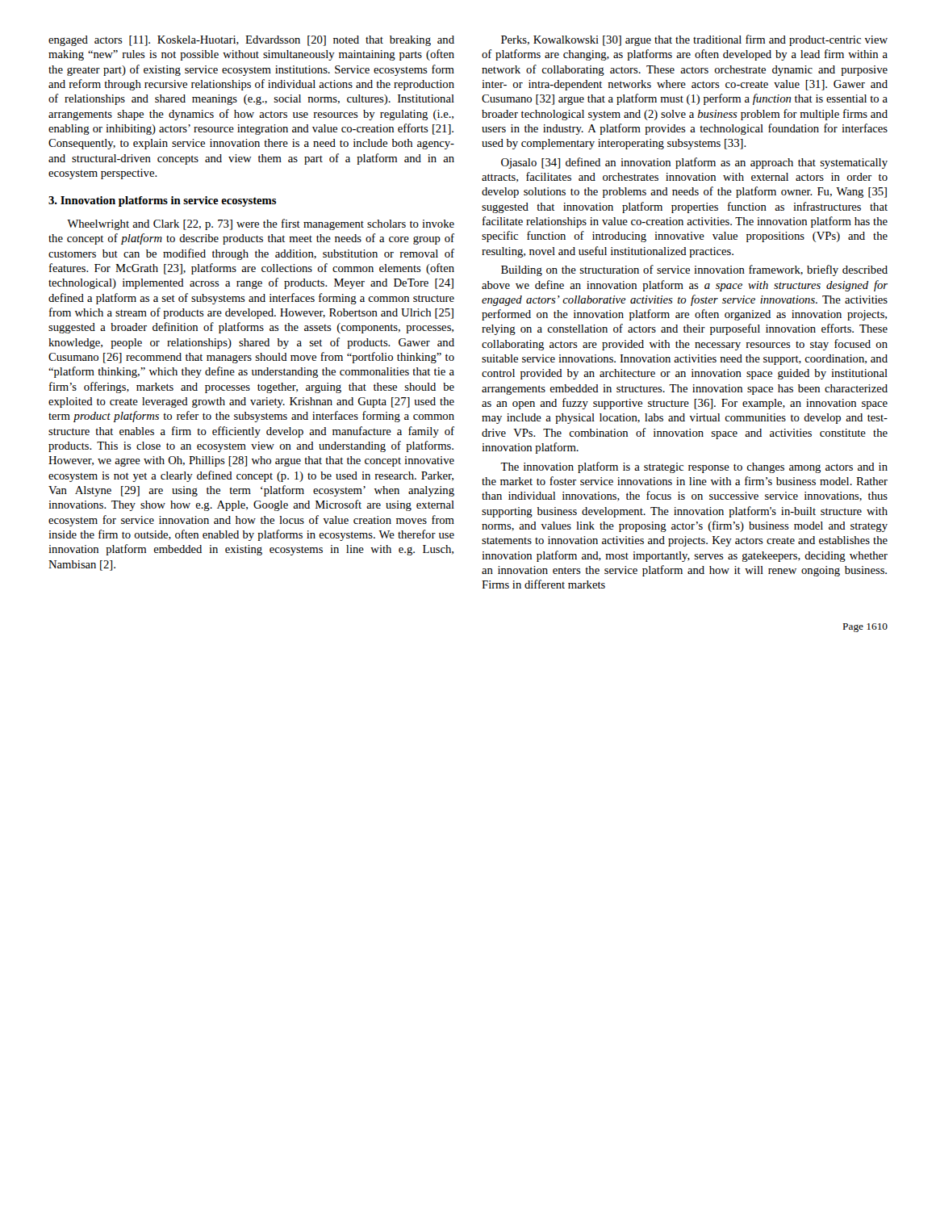engaged actors [11]. Koskela-Huotari, Edvardsson [20] noted that breaking and making “new” rules is not possible without simultaneously maintaining parts (often the greater part) of existing service ecosystem institutions. Service ecosystems form and reform through recursive relationships of individual actions and the reproduction of relationships and shared meanings (e.g., social norms, cultures). Institutional arrangements shape the dynamics of how actors use resources by regulating (i.e., enabling or inhibiting) actors’ resource integration and value co-creation efforts [21]. Consequently, to explain service innovation there is a need to include both agency- and structural-driven concepts and view them as part of a platform and in an ecosystem perspective.
3. Innovation platforms in service ecosystems
Wheelwright and Clark [22, p. 73] were the first management scholars to invoke the concept of platform to describe products that meet the needs of a core group of customers but can be modified through the addition, substitution or removal of features. For McGrath [23], platforms are collections of common elements (often technological) implemented across a range of products. Meyer and DeTore [24] defined a platform as a set of subsystems and interfaces forming a common structure from which a stream of products are developed. However, Robertson and Ulrich [25] suggested a broader definition of platforms as the assets (components, processes, knowledge, people or relationships) shared by a set of products. Gawer and Cusumano [26] recommend that managers should move from “portfolio thinking” to “platform thinking,” which they define as understanding the commonalities that tie a firm’s offerings, markets and processes together, arguing that these should be exploited to create leveraged growth and variety. Krishnan and Gupta [27] used the term product platforms to refer to the subsystems and interfaces forming a common structure that enables a firm to efficiently develop and manufacture a family of products. This is close to an ecosystem view on and understanding of platforms. However, we agree with Oh, Phillips [28] who argue that that the concept innovative ecosystem is not yet a clearly defined concept (p. 1) to be used in research. Parker, Van Alstyne [29] are using the term ‘platform ecosystem’ when analyzing innovations. They show how e.g. Apple, Google and Microsoft are using external ecosystem for service innovation and how the locus of value creation moves from inside the firm to outside, often enabled by platforms in ecosystems. We therefor use innovation platform embedded in existing ecosystems in line with e.g. Lusch, Nambisan [2].
Perks, Kowalkowski [30] argue that the traditional firm and product-centric view of platforms are changing, as platforms are often developed by a lead firm within a network of collaborating actors. These actors orchestrate dynamic and purposive inter- or intra-dependent networks where actors co-create value [31]. Gawer and Cusumano [32] argue that a platform must (1) perform a function that is essential to a broader technological system and (2) solve a business problem for multiple firms and users in the industry. A platform provides a technological foundation for interfaces used by complementary interoperating subsystems [33].
Ojasalo [34] defined an innovation platform as an approach that systematically attracts, facilitates and orchestrates innovation with external actors in order to develop solutions to the problems and needs of the platform owner. Fu, Wang [35] suggested that innovation platform properties function as infrastructures that facilitate relationships in value co-creation activities. The innovation platform has the specific function of introducing innovative value propositions (VPs) and the resulting, novel and useful institutionalized practices.
Building on the structuration of service innovation framework, briefly described above we define an innovation platform as a space with structures designed for engaged actors’ collaborative activities to foster service innovations. The activities performed on the innovation platform are often organized as innovation projects, relying on a constellation of actors and their purposeful innovation efforts. These collaborating actors are provided with the necessary resources to stay focused on suitable service innovations. Innovation activities need the support, coordination, and control provided by an architecture or an innovation space guided by institutional arrangements embedded in structures. The innovation space has been characterized as an open and fuzzy supportive structure [36]. For example, an innovation space may include a physical location, labs and virtual communities to develop and test-drive VPs. The combination of innovation space and activities constitute the innovation platform.
The innovation platform is a strategic response to changes among actors and in the market to foster service innovations in line with a firm’s business model. Rather than individual innovations, the focus is on successive service innovations, thus supporting business development. The innovation platform's in-built structure with norms, and values link the proposing actor’s (firm’s) business model and strategy statements to innovation activities and projects. Key actors create and establishes the innovation platform and, most importantly, serves as gatekeepers, deciding whether an innovation enters the service platform and how it will renew ongoing business. Firms in different markets
Page 1610